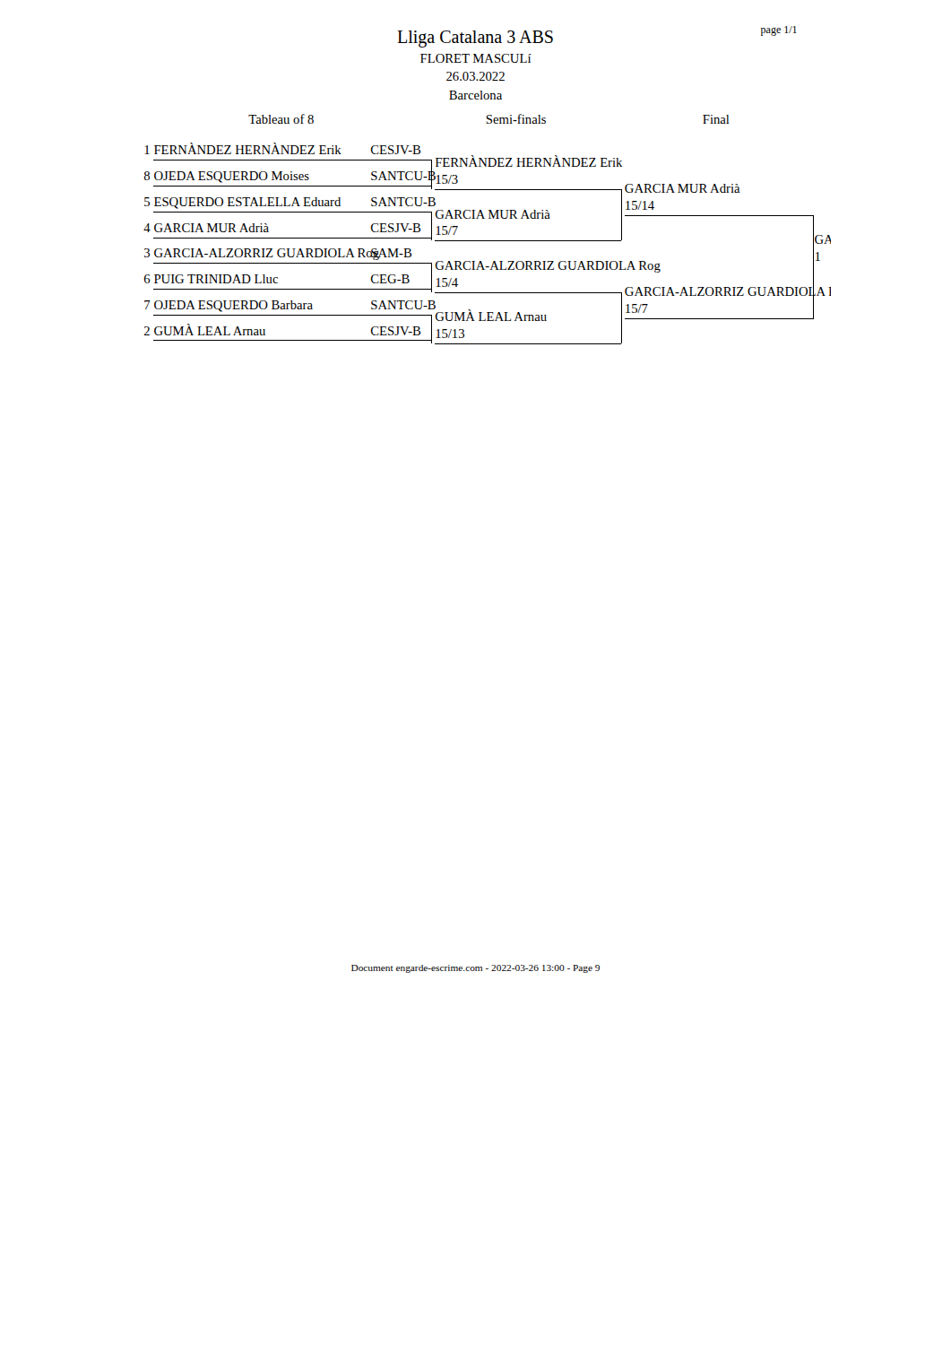page 1/1
Lliga Catalana 3 ABS
FLORET MASCULí
26.03.2022
Barcelona
Tableau of 8
Semi-finals
Final
1
FERNÀNDEZ HERNÀNDEZ Erik
CESJV-B
8
OJEDA ESQUERDO Moises
SANTCU-B
5
ESQUERDO ESTALELLA Eduard
SANTCU-B
4
GARCIA MUR Adrià
CESJV-B
3
GARCIA-ALZORRIZ GUARDIOLA Rog
SAM-B
6
PUIG TRINIDAD Lluc
CEG-B
7
OJEDA ESQUERDO Barbara
SANTCU-B
2
GUMÀ LEAL Arnau
CESJV-B
FERNÀNDEZ HERNÀNDEZ Erik
15/3
GARCIA MUR Adrià
15/7
GARCIA-ALZORRIZ GUARDIOLA Rog
15/4
GUMÀ LEAL Arnau
15/13
GARCIA MUR Adrià
15/14
GARCIA-ALZORRIZ GUARDIOLA Rog
15/7
GA
1
Document engarde-escrime.com - 2022-03-26 13:00 - Page 9